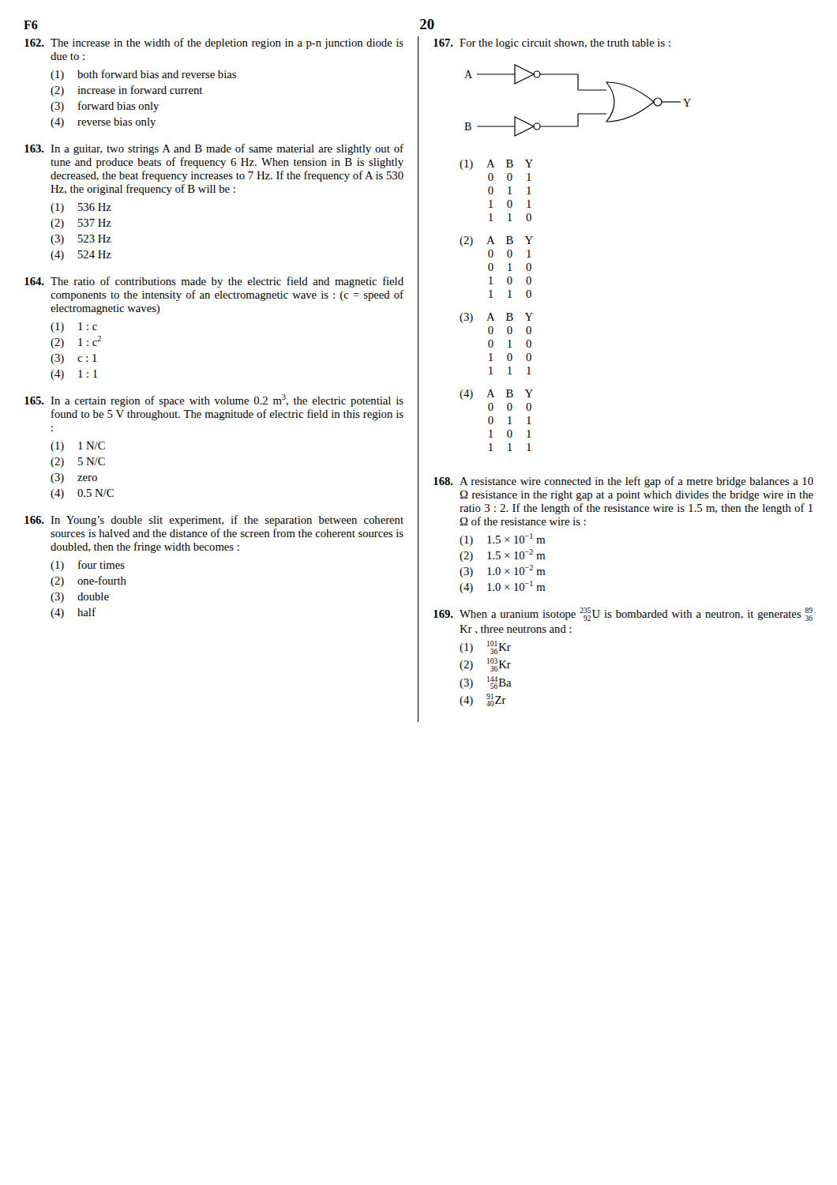F6 20
162.
The increase in the width of the depletion region in a p-n junction diode is due to :
(1) both forward bias and reverse bias
(2) increase in forward current
(3) forward bias only
(4) reverse bias only
163.
In a guitar, two strings A and B made of same material are slightly out of tune and produce beats of frequency 6 Hz. When tension in B is slightly decreased, the beat frequency increases to 7 Hz. If the frequency of A is 530 Hz, the original frequency of B will be :
(1) 536 Hz
(2) 537 Hz
(3) 523 Hz
(4) 524 Hz
164.
The ratio of contributions made by the electric field and magnetic field components to the intensity of an electromagnetic wave is : (c = speed of electromagnetic waves)
(1) 1 : c
(2) 1 : c2
(3) c : 1
(4) 1 : 1
165.
In a certain region of space with volume 0.2 m3, the electric potential is found to be 5 V throughout. The magnitude of electric field in this region is :
(1) 1 N/C
(2) 5 N/C
(3) zero
(4) 0.5 N/C
166.
In Young’s double slit experiment, if the separation between coherent sources is halved and the distance of the screen from the coherent sources is doubled, then the fringe width becomes :
(1) four times
(2) one-fourth
(3) double
(4) half
167.
For the logic circuit shown, the truth table is :
A B Y
(1)
| A | B | Y |
| --- | --- | --- |
| 0 | 0 | 1 |
| 0 | 1 | 1 |
| 1 | 0 | 1 |
| 1 | 1 | 0 |
(2)
| A | B | Y |
| --- | --- | --- |
| 0 | 0 | 1 |
| 0 | 1 | 0 |
| 1 | 0 | 0 |
| 1 | 1 | 0 |
(3)
| A | B | Y |
| --- | --- | --- |
| 0 | 0 | 0 |
| 0 | 1 | 0 |
| 1 | 0 | 0 |
| 1 | 1 | 1 |
(4)
| A | B | Y |
| --- | --- | --- |
| 0 | 0 | 0 |
| 0 | 1 | 1 |
| 1 | 0 | 1 |
| 1 | 1 | 1 |
168.
A resistance wire connected in the left gap of a metre bridge balances a 10 Ω resistance in the right gap at a point which divides the bridge wire in the ratio 3 : 2. If the length of the resistance wire is 1.5 m, then the length of 1 Ω of the resistance wire is :
(1) 1.5 × 10−1 m
(2) 1.5 × 10−2 m
(3) 1.0 × 10−2 m
(4) 1.0 × 10−1 m
169.
When a uranium isotope 23592 U is bombarded with a neutron, it generates 8936 Kr , three neutrons and :
(1) 10136 Kr
(2) 10336 Kr
(3) 14456 Ba
(4) 9140 Zr